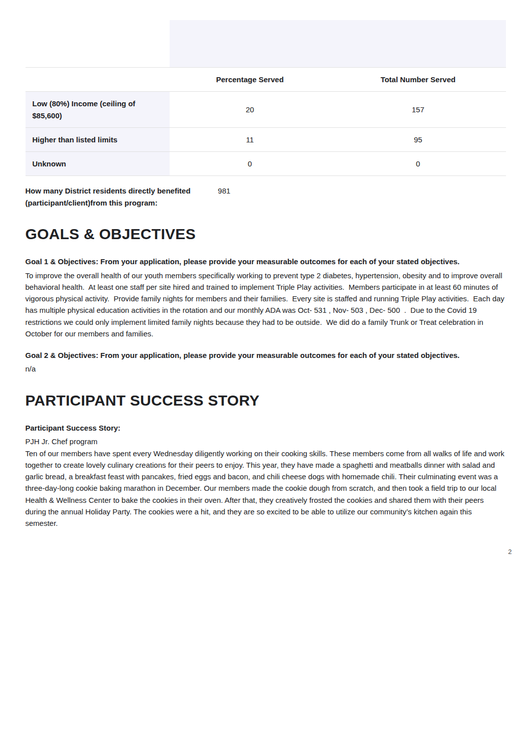| | Percentage Served | Total Number Served |
| --- | --- | --- |
| Low (80%) Income (ceiling of $85,600) | 20 | 157 |
| Higher than listed limits | 11 | 95 |
| Unknown | 0 | 0 |
How many District residents directly benefited (participant/client)from this program:
981
GOALS & OBJECTIVES
Goal 1 & Objectives: From your application, please provide your measurable outcomes for each of your stated objectives.
To improve the overall health of our youth members specifically working to prevent type 2 diabetes, hypertension, obesity and to improve overall behavioral health. At least one staff per site hired and trained to implement Triple Play activities. Members participate in at least 60 minutes of vigorous physical activity. Provide family nights for members and their families. Every site is staffed and running Triple Play activities. Each day has multiple physical education activities in the rotation and our monthly ADA was Oct- 531 , Nov- 503 , Dec- 500 . Due to the Covid 19 restrictions we could only implement limited family nights because they had to be outside. We did do a family Trunk or Treat celebration in October for our members and families.
Goal 2 & Objectives: From your application, please provide your measurable outcomes for each of your stated objectives.
n/a
PARTICIPANT SUCCESS STORY
Participant Success Story:
PJH Jr. Chef program
Ten of our members have spent every Wednesday diligently working on their cooking skills. These members come from all walks of life and work together to create lovely culinary creations for their peers to enjoy. This year, they have made a spaghetti and meatballs dinner with salad and garlic bread, a breakfast feast with pancakes, fried eggs and bacon, and chili cheese dogs with homemade chili. Their culminating event was a three-day-long cookie baking marathon in December. Our members made the cookie dough from scratch, and then took a field trip to our local Health & Wellness Center to bake the cookies in their oven. After that, they creatively frosted the cookies and shared them with their peers during the annual Holiday Party. The cookies were a hit, and they are so excited to be able to utilize our community’s kitchen again this semester.
2